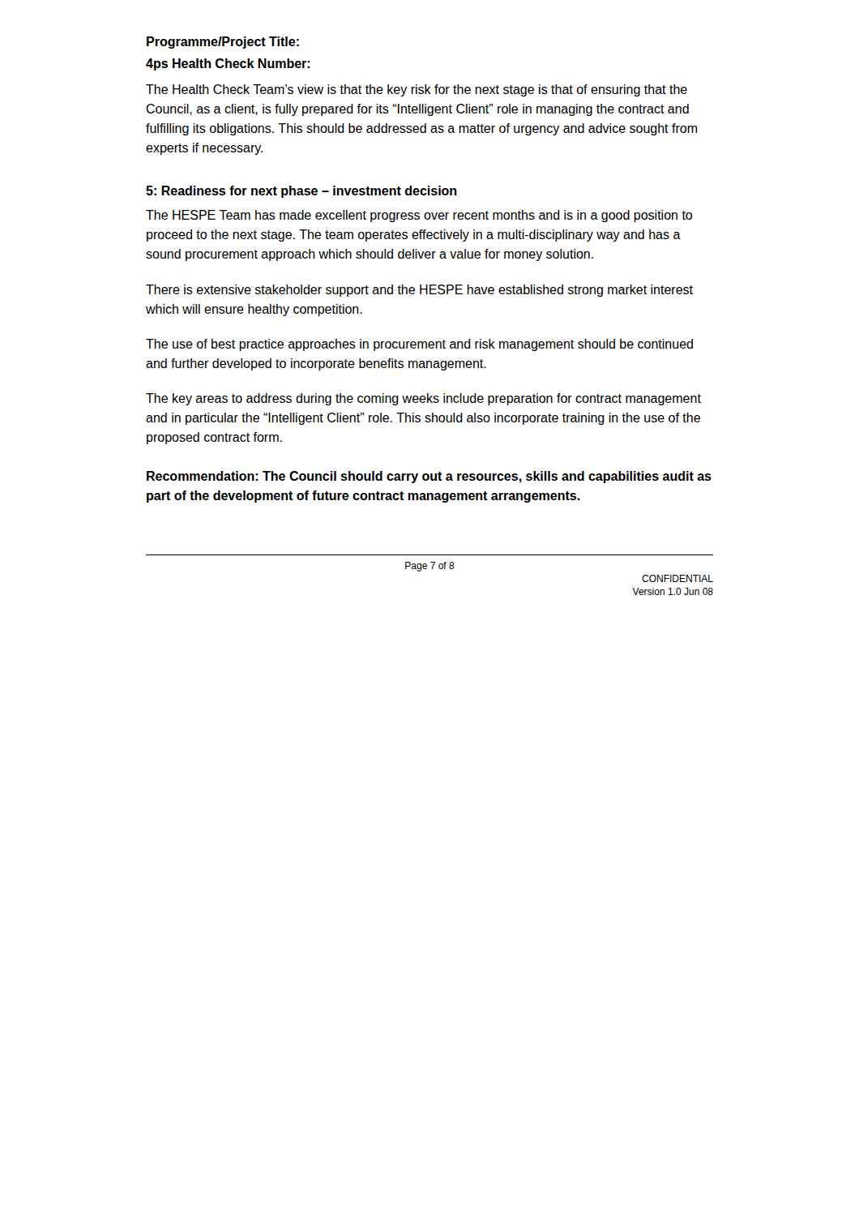Programme/Project Title:
4ps Health Check Number:
The Health Check Team’s view is that the key risk for the next stage is that of ensuring that the Council, as a client, is fully prepared for its “Intelligent Client” role in managing the contract and fulfilling its obligations. This should be addressed as a matter of urgency and advice sought from experts if necessary.
5: Readiness for next phase – investment decision
The HESPE Team has made excellent progress over recent months and is in a good position to proceed to the next stage. The team operates effectively in a multi-disciplinary way and has a sound procurement approach which should deliver a value for money solution.
There is extensive stakeholder support and the HESPE have established strong market interest which will ensure healthy competition.
The use of best practice approaches in procurement and risk management should be continued and further developed to incorporate benefits management.
The key areas to address during the coming weeks include preparation for contract management and in particular the “Intelligent Client” role. This should also incorporate training in the use of the proposed contract form.
Recommendation: The Council should carry out a resources, skills and capabilities audit as part of the development of future contract management arrangements.
Page 7 of 8
CONFIDENTIAL
Version 1.0 Jun 08